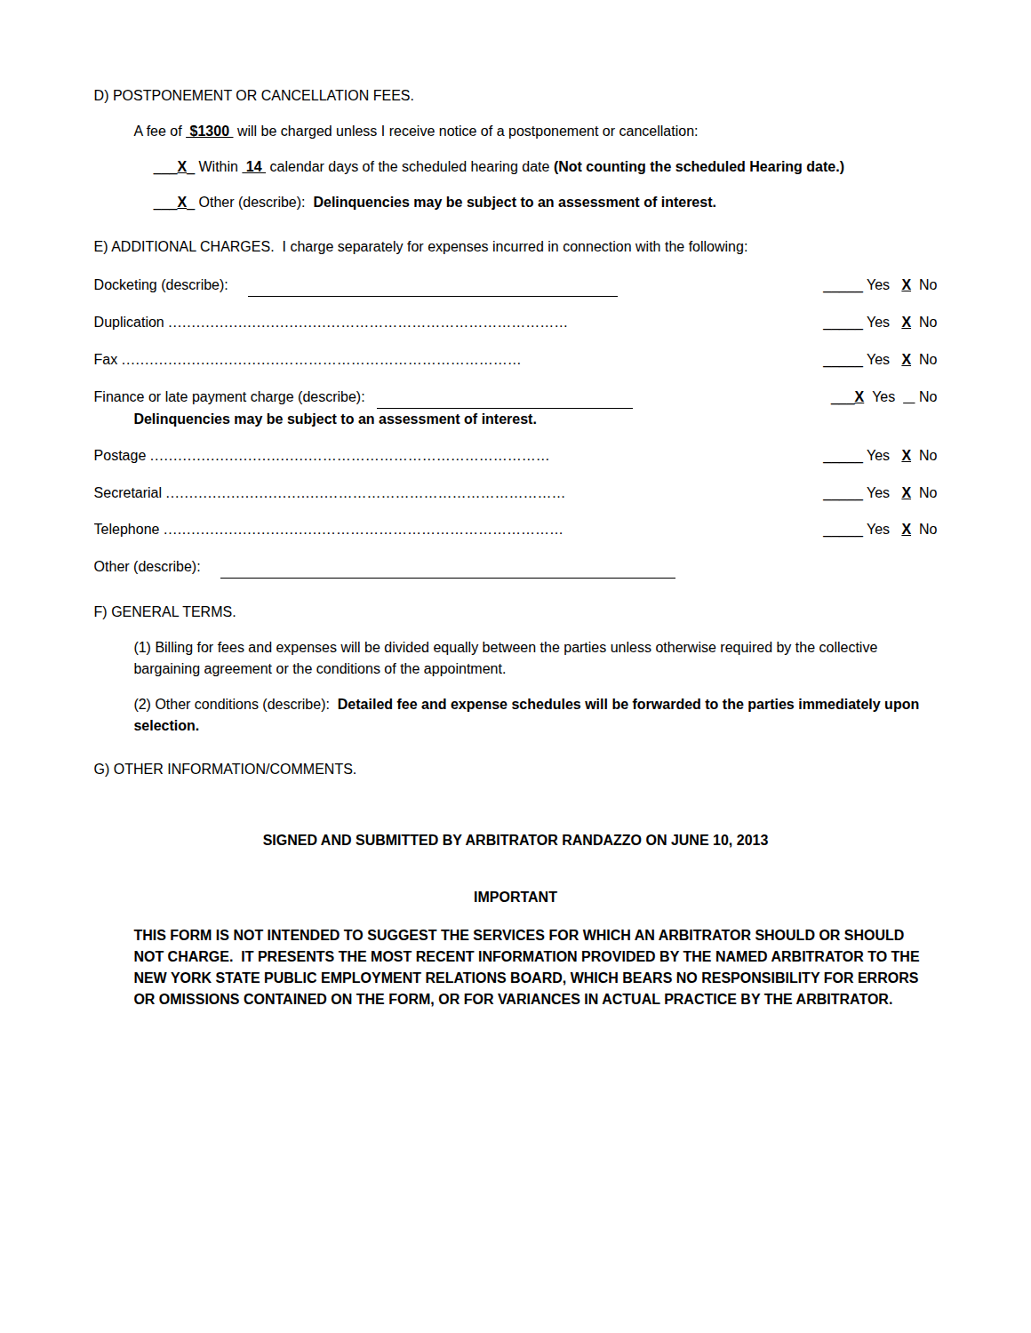D) POSTPONEMENT OR CANCELLATION FEES.
A fee of $1300 will be charged unless I receive notice of a postponement or cancellation:
___X_ Within 14 calendar days of the scheduled hearing date (Not counting the scheduled Hearing date.)
___X_ Other (describe): Delinquencies may be subject to an assessment of interest.
E) ADDITIONAL CHARGES. I charge separately for expenses incurred in connection with the following:
Docketing (describe): _____ Yes X No
Duplication .....................................………………………………………… _____ Yes X No
Fax .....................................………………………………………… _____ Yes X No
Finance or late payment charge (describe): ___X Yes No
Delinquencies may be subject to an assessment of interest.
Postage .....................................………………………………………… _____ Yes X No
Secretarial .....................................………………………………………… _____ Yes X No
Telephone .....................................………………………………………… _____ Yes X No
Other (describe):
F) GENERAL TERMS.
(1) Billing for fees and expenses will be divided equally between the parties unless otherwise required by the collective bargaining agreement or the conditions of the appointment.
(2) Other conditions (describe): Detailed fee and expense schedules will be forwarded to the parties immediately upon selection.
G) OTHER INFORMATION/COMMENTS.
SIGNED AND SUBMITTED BY ARBITRATOR RANDAZZO ON JUNE 10, 2013
IMPORTANT
THIS FORM IS NOT INTENDED TO SUGGEST THE SERVICES FOR WHICH AN ARBITRATOR SHOULD OR SHOULD NOT CHARGE. IT PRESENTS THE MOST RECENT INFORMATION PROVIDED BY THE NAMED ARBITRATOR TO THE NEW YORK STATE PUBLIC EMPLOYMENT RELATIONS BOARD, WHICH BEARS NO RESPONSIBILITY FOR ERRORS OR OMISSIONS CONTAINED ON THE FORM, OR FOR VARIANCES IN ACTUAL PRACTICE BY THE ARBITRATOR.